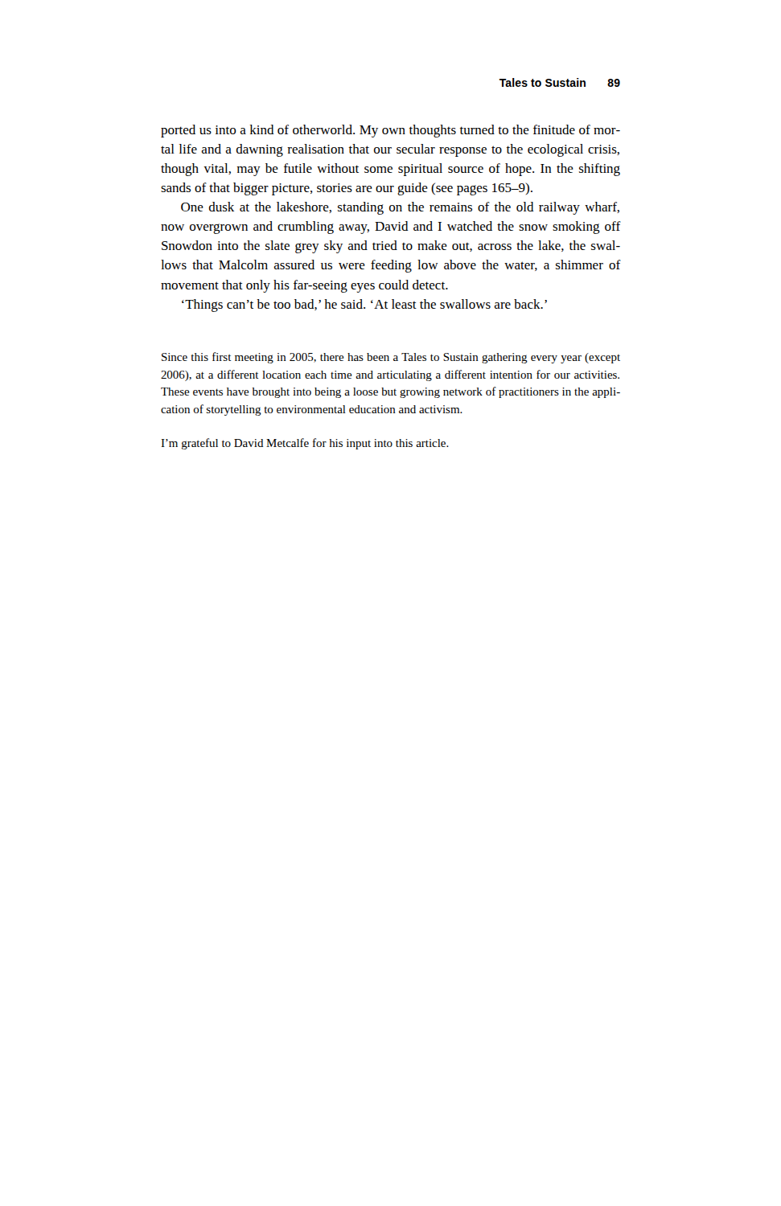Tales to Sustain 89
ported us into a kind of otherworld. My own thoughts turned to the finitude of mortal life and a dawning realisation that our secular response to the ecological crisis, though vital, may be futile without some spiritual source of hope. In the shifting sands of that bigger picture, stories are our guide (see pages 165–9).
One dusk at the lakeshore, standing on the remains of the old railway wharf, now overgrown and crumbling away, David and I watched the snow smoking off Snowdon into the slate grey sky and tried to make out, across the lake, the swallows that Malcolm assured us were feeding low above the water, a shimmer of movement that only his far-seeing eyes could detect.
‘Things can’t be too bad,’ he said. ‘At least the swallows are back.’
Since this first meeting in 2005, there has been a Tales to Sustain gathering every year (except 2006), at a different location each time and articulating a different intention for our activities. These events have brought into being a loose but growing network of practitioners in the application of storytelling to environmental education and activism.
I’m grateful to David Metcalfe for his input into this article.